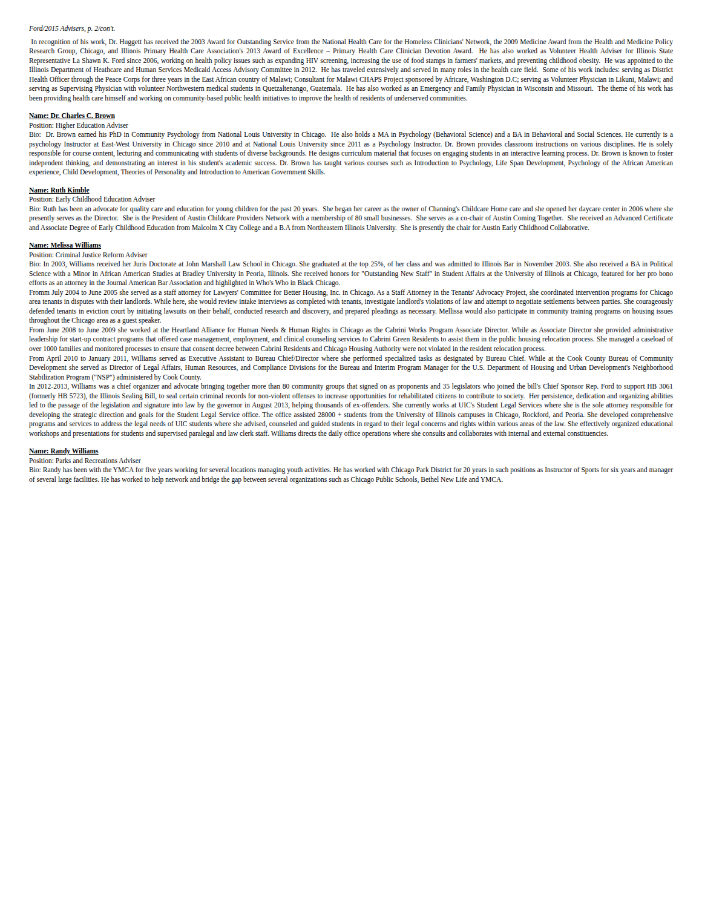Ford/2015 Advisers, p. 2/con't.
In recognition of his work, Dr. Huggett has received the 2003 Award for Outstanding Service from the National Health Care for the Homeless Clinicians' Network, the 2009 Medicine Award from the Health and Medicine Policy Research Group, Chicago, and Illinois Primary Health Care Association's 2013 Award of Excellence – Primary Health Care Clinician Devotion Award. He has also worked as Volunteer Health Adviser for Illinois State Representative La Shawn K. Ford since 2006, working on health policy issues such as expanding HIV screening, increasing the use of food stamps in farmers' markets, and preventing childhood obesity. He was appointed to the Illinois Department of Heathcare and Human Services Medicaid Access Advisory Committee in 2012. He has traveled extensively and served in many roles in the health care field. Some of his work includes: serving as District Health Officer through the Peace Corps for three years in the East African country of Malawi; Consultant for Malawi CHAPS Project sponsored by Africare, Washington D.C; serving as Volunteer Physician in Likuni, Malawi; and serving as Supervising Physician with volunteer Northwestern medical students in Quetzaltenango, Guatemala. He has also worked as an Emergency and Family Physician in Wisconsin and Missouri. The theme of his work has been providing health care himself and working on community-based public health initiatives to improve the health of residents of underserved communities.
Name: Dr. Charles C. Brown
Position: Higher Education Adviser
Bio: Dr. Brown earned his PhD in Community Psychology from National Louis University in Chicago. He also holds a MA in Psychology (Behavioral Science) and a BA in Behavioral and Social Sciences. He currently is a psychology Instructor at East-West University in Chicago since 2010 and at National Louis University since 2011 as a Psychology Instructor. Dr. Brown provides classroom instructions on various disciplines. He is solely responsible for course content, lecturing and communicating with students of diverse backgrounds. He designs curriculum material that focuses on engaging students in an interactive learning process. Dr. Brown is known to foster independent thinking, and demonstrating an interest in his student's academic success. Dr. Brown has taught various courses such as Introduction to Psychology, Life Span Development, Psychology of the African American experience, Child Development, Theories of Personality and Introduction to American Government Skills.
Name: Ruth Kimble
Position: Early Childhood Education Adviser
Bio: Ruth has been an advocate for quality care and education for young children for the past 20 years. She began her career as the owner of Channing's Childcare Home care and she opened her daycare center in 2006 where she presently serves as the Director. She is the President of Austin Childcare Providers Network with a membership of 80 small businesses. She serves as a co-chair of Austin Coming Together. She received an Advanced Certificate and Associate Degree of Early Childhood Education from Malcolm X City College and a B.A from Northeastern Illinois University. She is presently the chair for Austin Early Childhood Collaborative.
Name: Melissa Williams
Position: Criminal Justice Reform Adviser
Bio: In 2003, Williams received her Juris Doctorate at John Marshall Law School in Chicago. She graduated at the top 25%, of her class and was admitted to Illinois Bar in November 2003. She also received a BA in Political Science with a Minor in African American Studies at Bradley University in Peoria, Illinois. She received honors for "Outstanding New Staff" in Student Affairs at the University of Illinois at Chicago, featured for her pro bono efforts as an attorney in the Journal American Bar Association and highlighted in Who's Who in Black Chicago.
Fromm July 2004 to June 2005 she served as a staff attorney for Lawyers' Committee for Better Housing, Inc. in Chicago. As a Staff Attorney in the Tenants' Advocacy Project, she coordinated intervention programs for Chicago area tenants in disputes with their landlords. While here, she would review intake interviews as completed with tenants, investigate landlord's violations of law and attempt to negotiate settlements between parties. She courageously defended tenants in eviction court by initiating lawsuits on their behalf, conducted research and discovery, and prepared pleadings as necessary. Mellissa would also participate in community training programs on housing issues throughout the Chicago area as a guest speaker.
From June 2008 to June 2009 she worked at the Heartland Alliance for Human Needs & Human Rights in Chicago as the Cabrini Works Program Associate Director. While as Associate Director she provided administrative leadership for start-up contract programs that offered case management, employment, and clinical counseling services to Cabrini Green Residents to assist them in the public housing relocation process. She managed a caseload of over 1000 families and monitored processes to ensure that consent decree between Cabrini Residents and Chicago Housing Authority were not violated in the resident relocation process.
From April 2010 to January 2011, Williams served as Executive Assistant to Bureau Chief/Director where she performed specialized tasks as designated by Bureau Chief. While at the Cook County Bureau of Community Development she served as Director of Legal Affairs, Human Resources, and Compliance Divisions for the Bureau and Interim Program Manager for the U.S. Department of Housing and Urban Development's Neighborhood Stabilization Program ("NSP") administered by Cook County.
In 2012-2013, Williams was a chief organizer and advocate bringing together more than 80 community groups that signed on as proponents and 35 legislators who joined the bill's Chief Sponsor Rep. Ford to support HB 3061 (formerly HB 5723), the Illinois Sealing Bill, to seal certain criminal records for non-violent offenses to increase opportunities for rehabilitated citizens to contribute to society. Her persistence, dedication and organizing abilities led to the passage of the legislation and signature into law by the governor in August 2013, helping thousands of ex-offenders. She currently works at UIC's Student Legal Services where she is the sole attorney responsible for developing the strategic direction and goals for the Student Legal Service office. The office assisted 28000 + students from the University of Illinois campuses in Chicago, Rockford, and Peoria. She developed comprehensive programs and services to address the legal needs of UIC students where she advised, counseled and guided students in regard to their legal concerns and rights within various areas of the law. She effectively organized educational workshops and presentations for students and supervised paralegal and law clerk staff. Williams directs the daily office operations where she consults and collaborates with internal and external constituencies.
Name: Randy Williams
Position: Parks and Recreations Adviser
Bio: Randy has been with the YMCA for five years working for several locations managing youth activities. He has worked with Chicago Park District for 20 years in such positions as Instructor of Sports for six years and manager of several large facilities. He has worked to help network and bridge the gap between several organizations such as Chicago Public Schools, Bethel New Life and YMCA.